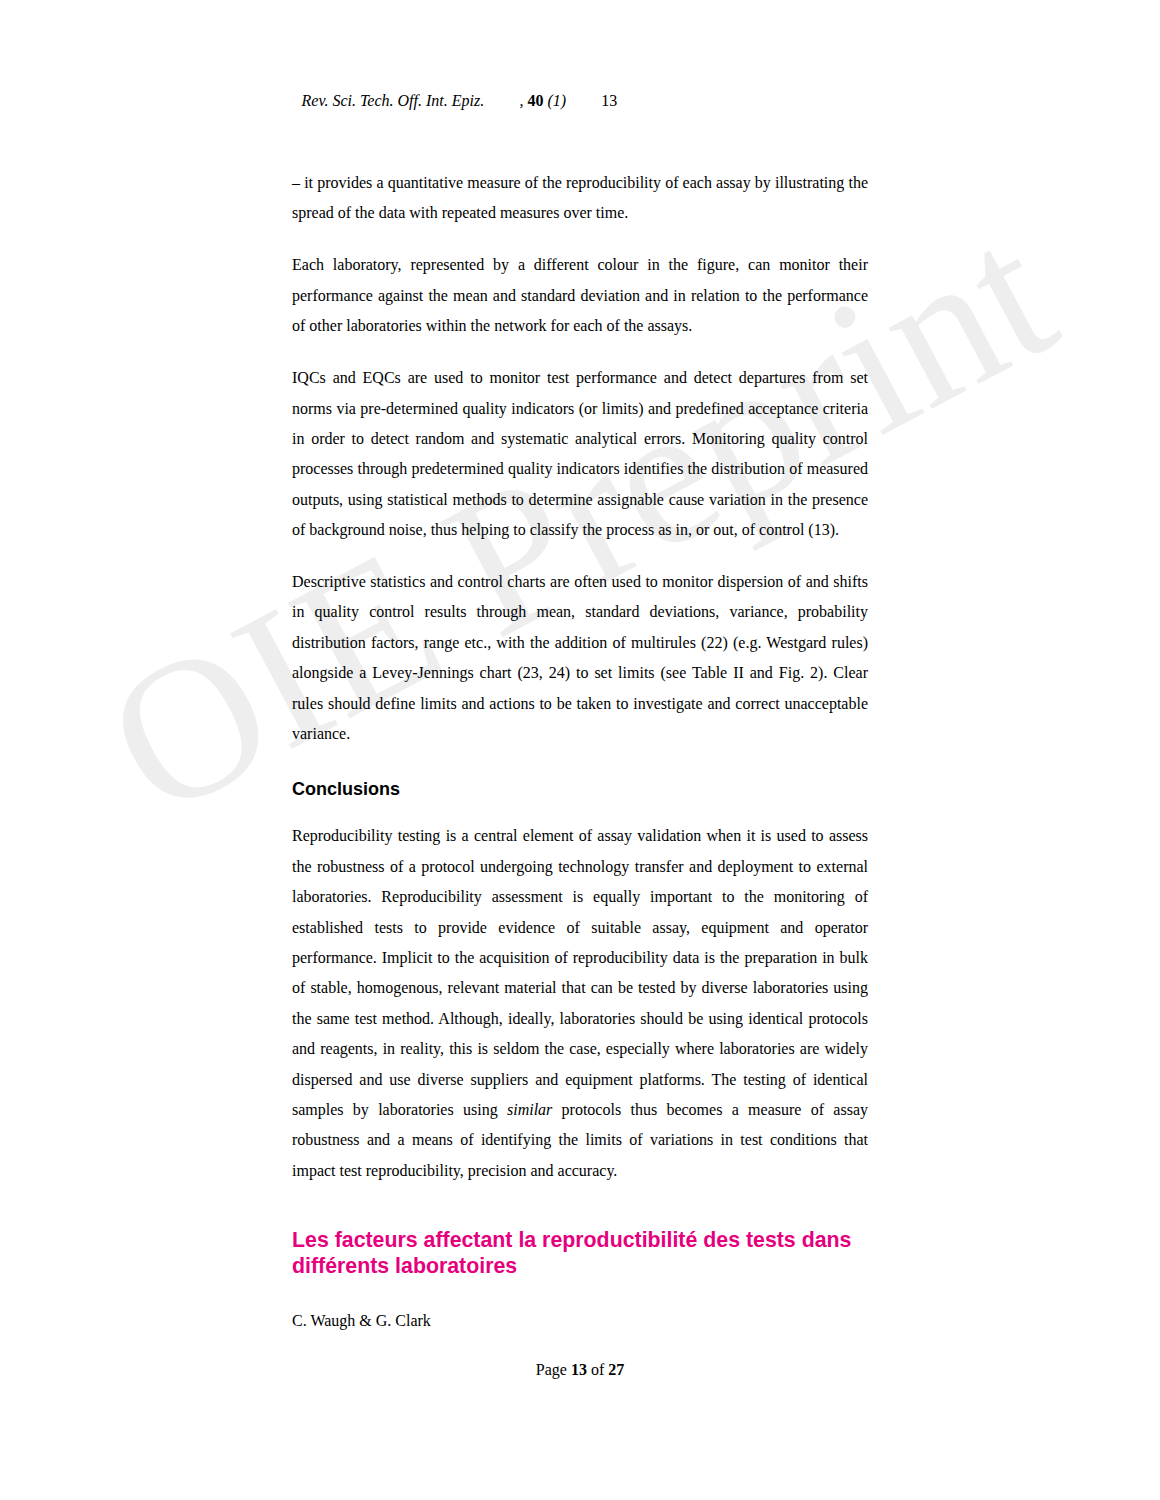OIE Preprint
Rev. Sci. Tech. Off. Int. Epiz., 40 (1) 13
– it provides a quantitative measure of the reproducibility of each assay by illustrating the spread of the data with repeated measures over time.
Each laboratory, represented by a different colour in the figure, can monitor their performance against the mean and standard deviation and in relation to the performance of other laboratories within the network for each of the assays.
IQCs and EQCs are used to monitor test performance and detect departures from set norms via pre-determined quality indicators (or limits) and predefined acceptance criteria in order to detect random and systematic analytical errors. Monitoring quality control processes through predetermined quality indicators identifies the distribution of measured outputs, using statistical methods to determine assignable cause variation in the presence of background noise, thus helping to classify the process as in, or out, of control (13).
Descriptive statistics and control charts are often used to monitor dispersion of and shifts in quality control results through mean, standard deviations, variance, probability distribution factors, range etc., with the addition of multirules (22) (e.g. Westgard rules) alongside a Levey-Jennings chart (23, 24) to set limits (see Table II and Fig. 2). Clear rules should define limits and actions to be taken to investigate and correct unacceptable variance.
Conclusions
Reproducibility testing is a central element of assay validation when it is used to assess the robustness of a protocol undergoing technology transfer and deployment to external laboratories. Reproducibility assessment is equally important to the monitoring of established tests to provide evidence of suitable assay, equipment and operator performance. Implicit to the acquisition of reproducibility data is the preparation in bulk of stable, homogenous, relevant material that can be tested by diverse laboratories using the same test method. Although, ideally, laboratories should be using identical protocols and reagents, in reality, this is seldom the case, especially where laboratories are widely dispersed and use diverse suppliers and equipment platforms. The testing of identical samples by laboratories using similar protocols thus becomes a measure of assay robustness and a means of identifying the limits of variations in test conditions that impact test reproducibility, precision and accuracy.
Les facteurs affectant la reproductibilité des tests dans différents laboratoires
C. Waugh & G. Clark
Page 13 of 27